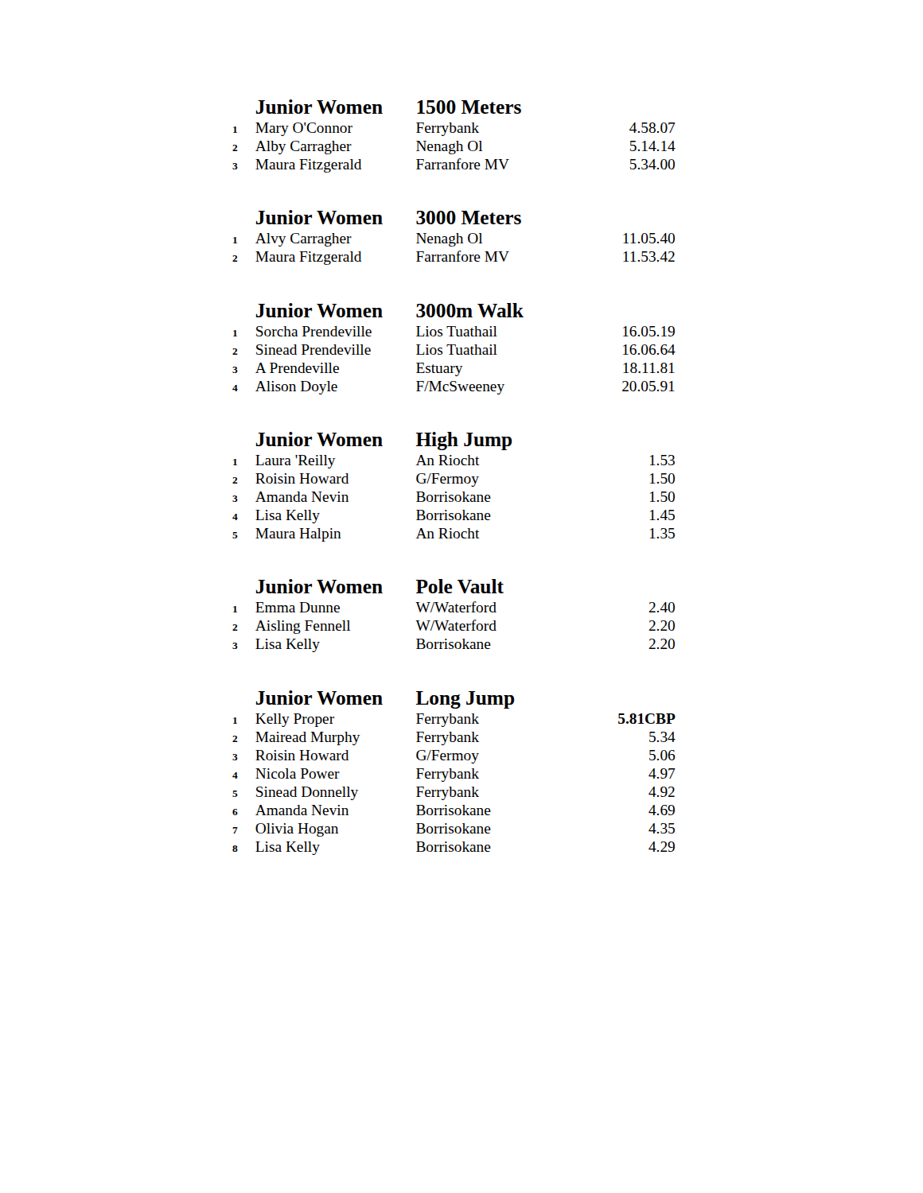| | Junior Women | 1500 Meters | |
| 1 | Mary O'Connor | Ferrybank | 4.58.07 |
| 2 | Alby Carragher | Nenagh Ol | 5.14.14 |
| 3 | Maura Fitzgerald | Farranfore MV | 5.34.00 |
| | Junior Women | 3000 Meters | |
| 1 | Alvy Carragher | Nenagh Ol | 11.05.40 |
| 2 | Maura Fitzgerald | Farranfore MV | 11.53.42 |
| | Junior Women | 3000m Walk | |
| 1 | Sorcha Prendeville | Lios Tuathail | 16.05.19 |
| 2 | Sinead Prendeville | Lios Tuathail | 16.06.64 |
| 3 | A Prendeville | Estuary | 18.11.81 |
| 4 | Alison Doyle | F/McSweeney | 20.05.91 |
| | Junior Women | High Jump | |
| 1 | Laura 'Reilly | An Riocht | 1.53 |
| 2 | Roisin Howard | G/Fermoy | 1.50 |
| 3 | Amanda Nevin | Borrisokane | 1.50 |
| 4 | Lisa Kelly | Borrisokane | 1.45 |
| 5 | Maura Halpin | An Riocht | 1.35 |
| | Junior Women | Pole Vault | |
| 1 | Emma Dunne | W/Waterford | 2.40 |
| 2 | Aisling Fennell | W/Waterford | 2.20 |
| 3 | Lisa Kelly | Borrisokane | 2.20 |
| | Junior Women | Long Jump | |
| 1 | Kelly Proper | Ferrybank | 5.81CBP |
| 2 | Mairead Murphy | Ferrybank | 5.34 |
| 3 | Roisin Howard | G/Fermoy | 5.06 |
| 4 | Nicola Power | Ferrybank | 4.97 |
| 5 | Sinead Donnelly | Ferrybank | 4.92 |
| 6 | Amanda Nevin | Borrisokane | 4.69 |
| 7 | Olivia Hogan | Borrisokane | 4.35 |
| 8 | Lisa Kelly | Borrisokane | 4.29 |